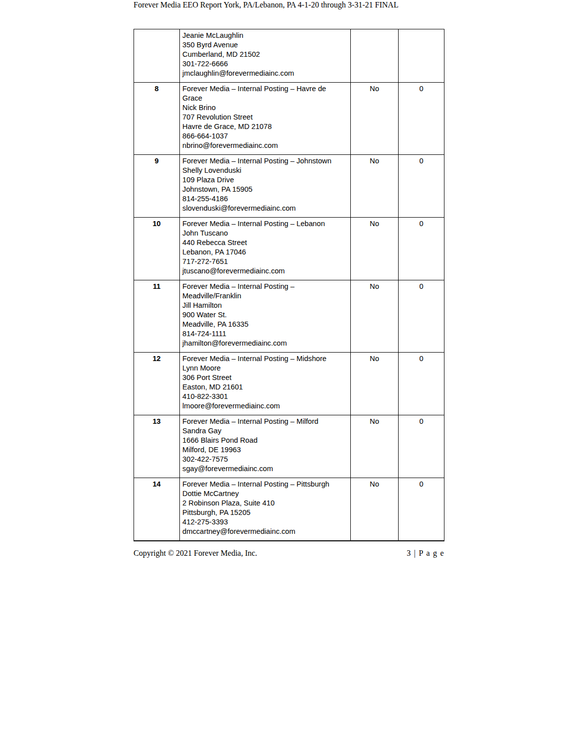Forever Media EEO Report York, PA/Lebanon, PA 4-1-20 through 3-31-21 FINAL
| | Jeanie McLaughlin 350 Byrd Avenue Cumberland, MD 21502 301-722-6666 jmclaughlin@forevermediainc.com | | |
| 8 | Forever Media – Internal Posting – Havre de Grace Nick Brino 707 Revolution Street Havre de Grace, MD 21078 866-664-1037 nbrino@forevermediainc.com | No | 0 |
| 9 | Forever Media – Internal Posting – Johnstown Shelly Lovenduski 109 Plaza Drive Johnstown, PA 15905 814-255-4186 slovenduski@forevermediainc.com | No | 0 |
| 10 | Forever Media – Internal Posting – Lebanon John Tuscano 440 Rebecca Street Lebanon, PA 17046 717-272-7651 jtuscano@forevermediainc.com | No | 0 |
| 11 | Forever Media – Internal Posting – Meadville/Franklin Jill Hamilton 900 Water St. Meadville, PA 16335 814-724-1111 jhamilton@forevermediainc.com | No | 0 |
| 12 | Forever Media – Internal Posting – Midshore Lynn Moore 306 Port Street Easton, MD 21601 410-822-3301 lmoore@forevermediainc.com | No | 0 |
| 13 | Forever Media – Internal Posting – Milford Sandra Gay 1666 Blairs Pond Road Milford, DE 19963 302-422-7575 sgay@forevermediainc.com | No | 0 |
| 14 | Forever Media – Internal Posting – Pittsburgh Dottie McCartney 2 Robinson Plaza, Suite 410 Pittsburgh, PA 15205 412-275-3393 dmccartney@forevermediainc.com | No | 0 |
Copyright © 2021 Forever Media, Inc.
3 | P a g e